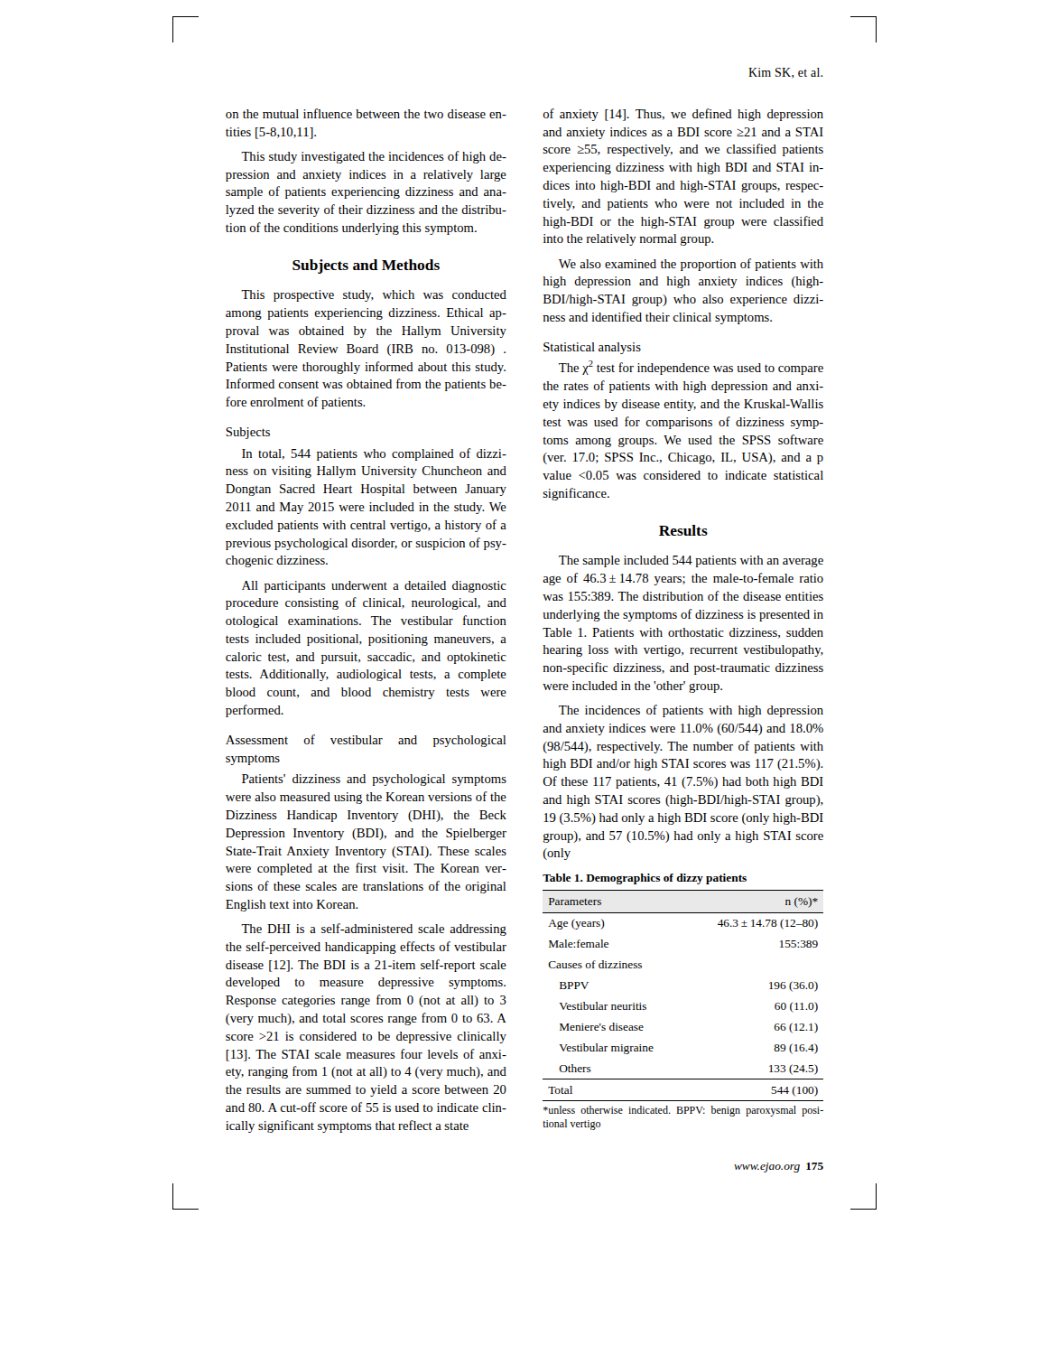Kim SK, et al.
on the mutual influence between the two disease entities [5-8,10,11].
This study investigated the incidences of high depression and anxiety indices in a relatively large sample of patients experiencing dizziness and analyzed the severity of their dizziness and the distribution of the conditions underlying this symptom.
Subjects and Methods
This prospective study, which was conducted among patients experiencing dizziness. Ethical approval was obtained by the Hallym University Institutional Review Board (IRB no. 013-098) . Patients were thoroughly informed about this study. Informed consent was obtained from the patients before enrolment of patients.
Subjects
In total, 544 patients who complained of dizziness on visiting Hallym University Chuncheon and Dongtan Sacred Heart Hospital between January 2011 and May 2015 were included in the study. We excluded patients with central vertigo, a history of a previous psychological disorder, or suspicion of psychogenic dizziness.
All participants underwent a detailed diagnostic procedure consisting of clinical, neurological, and otological examinations. The vestibular function tests included positional, positioning maneuvers, a caloric test, and pursuit, saccadic, and optokinetic tests. Additionally, audiological tests, a complete blood count, and blood chemistry tests were performed.
Assessment of vestibular and psychological symptoms
Patients' dizziness and psychological symptoms were also measured using the Korean versions of the Dizziness Handicap Inventory (DHI), the Beck Depression Inventory (BDI), and the Spielberger State-Trait Anxiety Inventory (STAI). These scales were completed at the first visit. The Korean versions of these scales are translations of the original English text into Korean.
The DHI is a self-administered scale addressing the self-perceived handicapping effects of vestibular disease [12]. The BDI is a 21-item self-report scale developed to measure depressive symptoms. Response categories range from 0 (not at all) to 3 (very much), and total scores range from 0 to 63. A score >21 is considered to be depressive clinically [13]. The STAI scale measures four levels of anxiety, ranging from 1 (not at all) to 4 (very much), and the results are summed to yield a score between 20 and 80. A cut-off score of 55 is used to indicate clinically significant symptoms that reflect a state
of anxiety [14]. Thus, we defined high depression and anxiety indices as a BDI score ≥21 and a STAI score ≥55, respectively, and we classified patients experiencing dizziness with high BDI and STAI indices into high-BDI and high-STAI groups, respectively, and patients who were not included in the high-BDI or the high-STAI group were classified into the relatively normal group.
We also examined the proportion of patients with high depression and high anxiety indices (high-BDI/high-STAI group) who also experience dizziness and identified their clinical symptoms.
Statistical analysis
The χ2 test for independence was used to compare the rates of patients with high depression and anxiety indices by disease entity, and the Kruskal-Wallis test was used for comparisons of dizziness symptoms among groups. We used the SPSS software (ver. 17.0; SPSS Inc., Chicago, IL, USA), and a p value <0.05 was considered to indicate statistical significance.
Results
The sample included 544 patients with an average age of 46.3 ± 14.78 years; the male-to-female ratio was 155:389. The distribution of the disease entities underlying the symptoms of dizziness is presented in Table 1. Patients with orthostatic dizziness, sudden hearing loss with vertigo, recurrent vestibulopathy, non-specific dizziness, and post-traumatic dizziness were included in the 'other' group.
The incidences of patients with high depression and anxiety indices were 11.0% (60/544) and 18.0% (98/544), respectively. The number of patients with high BDI and/or high STAI scores was 117 (21.5%). Of these 117 patients, 41 (7.5%) had both high BDI and high STAI scores (high-BDI/high-STAI group), 19 (3.5%) had only a high BDI score (only high-BDI group), and 57 (10.5%) had only a high STAI score (only
Table 1. Demographics of dizzy patients
| Parameters | n (%)* |
| --- | --- |
| Age (years) | 46.3 ± 14.78 (12–80) |
| Male:female | 155:389 |
| Causes of dizziness | |
| BPPV | 196 (36.0) |
| Vestibular neuritis | 60 (11.0) |
| Meniere's disease | 66 (12.1) |
| Vestibular migraine | 89 (16.4) |
| Others | 133 (24.5) |
| Total | 544 (100) |
*unless otherwise indicated. BPPV: benign paroxysmal positional vertigo
www.ejao.org 175